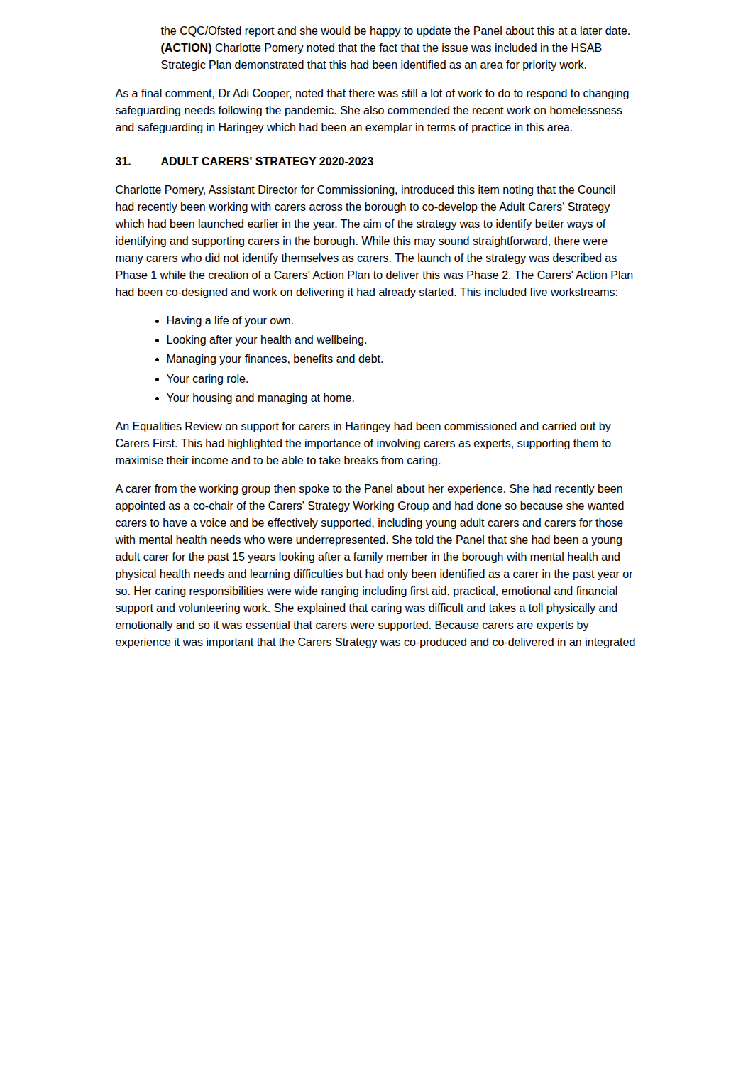the CQC/Ofsted report and she would be happy to update the Panel about this at a later date. (ACTION) Charlotte Pomery noted that the fact that the issue was included in the HSAB Strategic Plan demonstrated that this had been identified as an area for priority work.
As a final comment, Dr Adi Cooper, noted that there was still a lot of work to do to respond to changing safeguarding needs following the pandemic. She also commended the recent work on homelessness and safeguarding in Haringey which had been an exemplar in terms of practice in this area.
31. ADULT CARERS' STRATEGY 2020-2023
Charlotte Pomery, Assistant Director for Commissioning, introduced this item noting that the Council had recently been working with carers across the borough to co-develop the Adult Carers' Strategy which had been launched earlier in the year. The aim of the strategy was to identify better ways of identifying and supporting carers in the borough. While this may sound straightforward, there were many carers who did not identify themselves as carers. The launch of the strategy was described as Phase 1 while the creation of a Carers' Action Plan to deliver this was Phase 2. The Carers' Action Plan had been co-designed and work on delivering it had already started. This included five workstreams:
Having a life of your own.
Looking after your health and wellbeing.
Managing your finances, benefits and debt.
Your caring role.
Your housing and managing at home.
An Equalities Review on support for carers in Haringey had been commissioned and carried out by Carers First. This had highlighted the importance of involving carers as experts, supporting them to maximise their income and to be able to take breaks from caring.
A carer from the working group then spoke to the Panel about her experience. She had recently been appointed as a co-chair of the Carers' Strategy Working Group and had done so because she wanted carers to have a voice and be effectively supported, including young adult carers and carers for those with mental health needs who were underrepresented. She told the Panel that she had been a young adult carer for the past 15 years looking after a family member in the borough with mental health and physical health needs and learning difficulties but had only been identified as a carer in the past year or so. Her caring responsibilities were wide ranging including first aid, practical, emotional and financial support and volunteering work. She explained that caring was difficult and takes a toll physically and emotionally and so it was essential that carers were supported. Because carers are experts by experience it was important that the Carers Strategy was co-produced and co-delivered in an integrated